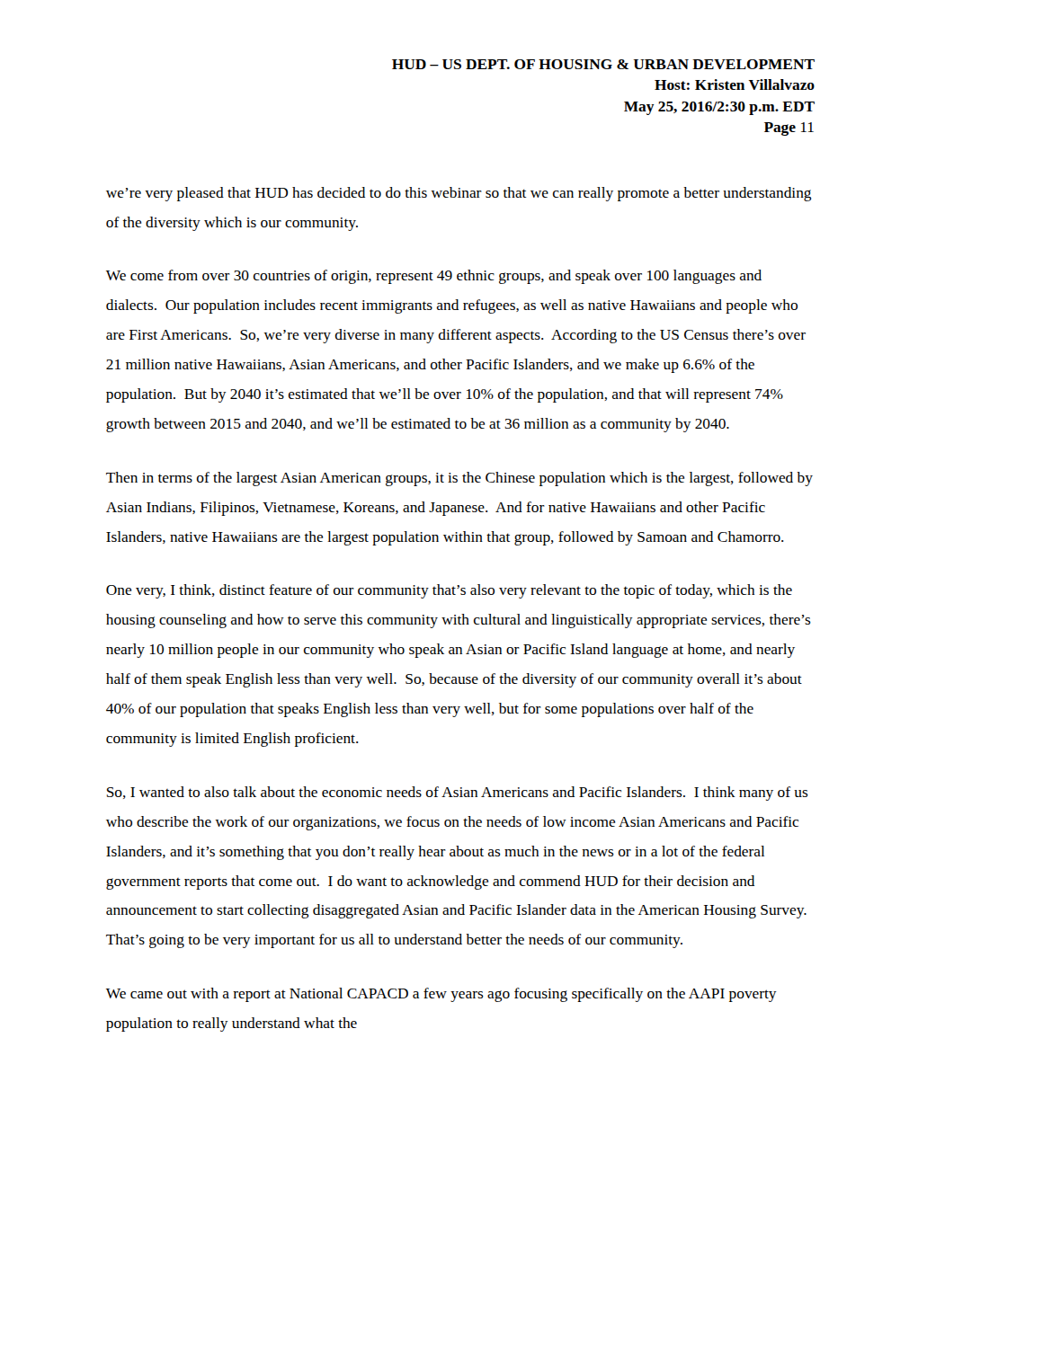HUD – US DEPT. OF HOUSING & URBAN DEVELOPMENT Host: Kristen Villalvazo May 25, 2016/2:30 p.m. EDT Page 11
we’re very pleased that HUD has decided to do this webinar so that we can really promote a better understanding of the diversity which is our community.
We come from over 30 countries of origin, represent 49 ethnic groups, and speak over 100 languages and dialects. Our population includes recent immigrants and refugees, as well as native Hawaiians and people who are First Americans. So, we’re very diverse in many different aspects. According to the US Census there’s over 21 million native Hawaiians, Asian Americans, and other Pacific Islanders, and we make up 6.6% of the population. But by 2040 it’s estimated that we’ll be over 10% of the population, and that will represent 74% growth between 2015 and 2040, and we’ll be estimated to be at 36 million as a community by 2040.
Then in terms of the largest Asian American groups, it is the Chinese population which is the largest, followed by Asian Indians, Filipinos, Vietnamese, Koreans, and Japanese. And for native Hawaiians and other Pacific Islanders, native Hawaiians are the largest population within that group, followed by Samoan and Chamorro.
One very, I think, distinct feature of our community that’s also very relevant to the topic of today, which is the housing counseling and how to serve this community with cultural and linguistically appropriate services, there’s nearly 10 million people in our community who speak an Asian or Pacific Island language at home, and nearly half of them speak English less than very well. So, because of the diversity of our community overall it’s about 40% of our population that speaks English less than very well, but for some populations over half of the community is limited English proficient.
So, I wanted to also talk about the economic needs of Asian Americans and Pacific Islanders. I think many of us who describe the work of our organizations, we focus on the needs of low income Asian Americans and Pacific Islanders, and it’s something that you don’t really hear about as much in the news or in a lot of the federal government reports that come out. I do want to acknowledge and commend HUD for their decision and announcement to start collecting disaggregated Asian and Pacific Islander data in the American Housing Survey. That’s going to be very important for us all to understand better the needs of our community.
We came out with a report at National CAPACD a few years ago focusing specifically on the AAPI poverty population to really understand what the